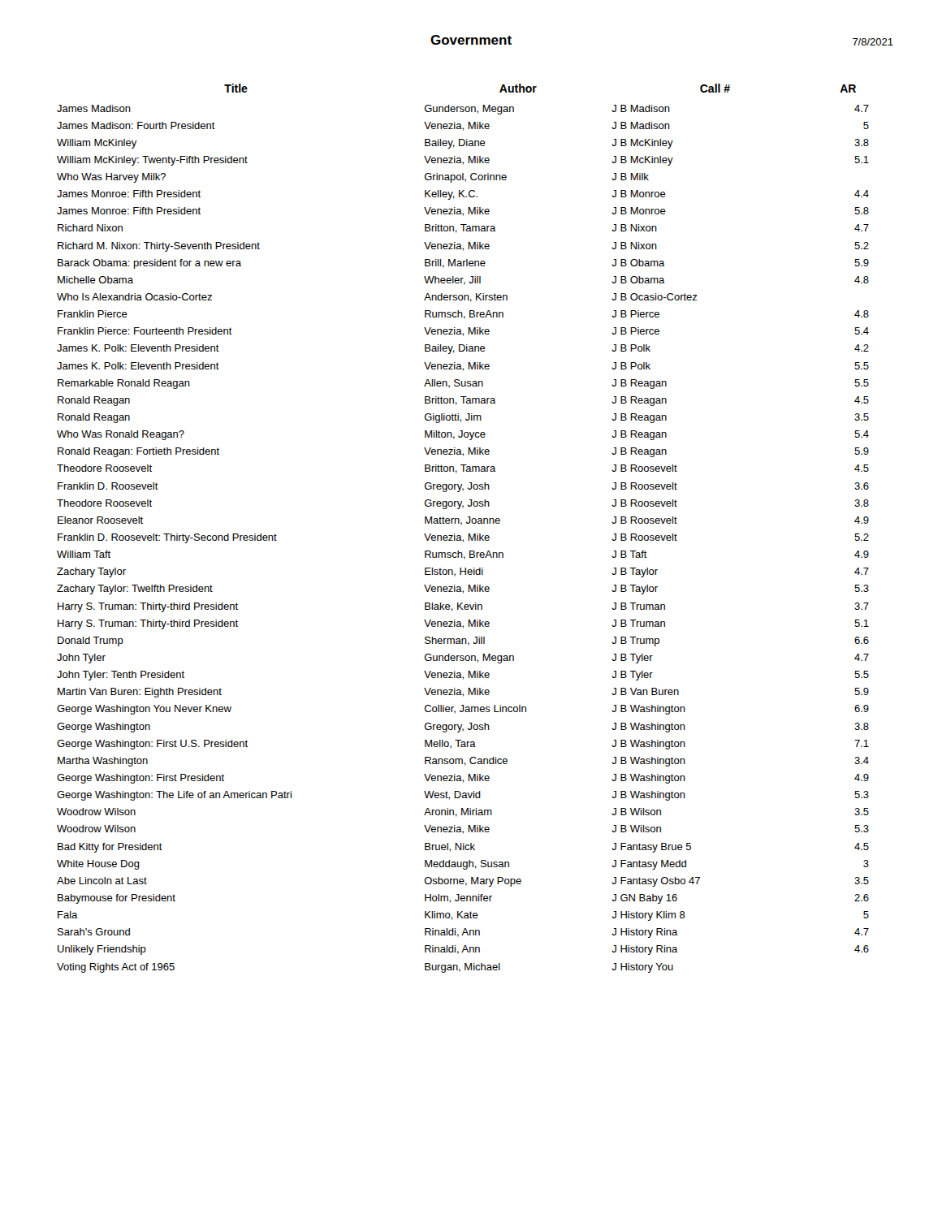Government
7/8/2021
| Title | Author | Call # | AR |
| --- | --- | --- | --- |
| James Madison | Gunderson, Megan | J B Madison | 4.7 |
| James Madison: Fourth President | Venezia, Mike | J B Madison | 5 |
| William McKinley | Bailey, Diane | J B McKinley | 3.8 |
| William McKinley: Twenty-Fifth President | Venezia, Mike | J B McKinley | 5.1 |
| Who Was Harvey Milk? | Grinapol, Corinne | J B Milk | |
| James Monroe: Fifth President | Kelley, K.C. | J B Monroe | 4.4 |
| James Monroe: Fifth President | Venezia, Mike | J B Monroe | 5.8 |
| Richard Nixon | Britton, Tamara | J B Nixon | 4.7 |
| Richard M. Nixon: Thirty-Seventh President | Venezia, Mike | J B Nixon | 5.2 |
| Barack Obama: president for a new era | Brill, Marlene | J B Obama | 5.9 |
| Michelle Obama | Wheeler, Jill | J B Obama | 4.8 |
| Who Is Alexandria Ocasio-Cortez | Anderson, Kirsten | J B Ocasio-Cortez | |
| Franklin Pierce | Rumsch, BreAnn | J B Pierce | 4.8 |
| Franklin Pierce: Fourteenth President | Venezia, Mike | J B Pierce | 5.4 |
| James K. Polk: Eleventh President | Bailey, Diane | J B Polk | 4.2 |
| James K. Polk: Eleventh President | Venezia, Mike | J B Polk | 5.5 |
| Remarkable Ronald Reagan | Allen, Susan | J B Reagan | 5.5 |
| Ronald Reagan | Britton, Tamara | J B Reagan | 4.5 |
| Ronald Reagan | Gigliotti, Jim | J B Reagan | 3.5 |
| Who Was Ronald Reagan? | Milton, Joyce | J B Reagan | 5.4 |
| Ronald Reagan: Fortieth President | Venezia, Mike | J B Reagan | 5.9 |
| Theodore Roosevelt | Britton, Tamara | J B Roosevelt | 4.5 |
| Franklin D. Roosevelt | Gregory, Josh | J B Roosevelt | 3.6 |
| Theodore Roosevelt | Gregory, Josh | J B Roosevelt | 3.8 |
| Eleanor Roosevelt | Mattern, Joanne | J B Roosevelt | 4.9 |
| Franklin D. Roosevelt: Thirty-Second President | Venezia, Mike | J B Roosevelt | 5.2 |
| William Taft | Rumsch, BreAnn | J B Taft | 4.9 |
| Zachary Taylor | Elston, Heidi | J B Taylor | 4.7 |
| Zachary Taylor: Twelfth President | Venezia, Mike | J B Taylor | 5.3 |
| Harry S. Truman: Thirty-third President | Blake, Kevin | J B Truman | 3.7 |
| Harry S. Truman: Thirty-third President | Venezia, Mike | J B Truman | 5.1 |
| Donald Trump | Sherman, Jill | J B Trump | 6.6 |
| John Tyler | Gunderson, Megan | J B Tyler | 4.7 |
| John Tyler: Tenth President | Venezia, Mike | J B Tyler | 5.5 |
| Martin Van Buren: Eighth President | Venezia, Mike | J B Van Buren | 5.9 |
| George Washington You Never Knew | Collier, James Lincoln | J B Washington | 6.9 |
| George Washington | Gregory, Josh | J B Washington | 3.8 |
| George Washington: First U.S. President | Mello, Tara | J B Washington | 7.1 |
| Martha Washington | Ransom, Candice | J B Washington | 3.4 |
| George Washington: First President | Venezia, Mike | J B Washington | 4.9 |
| George Washington: The Life of an American Patri | West, David | J B Washington | 5.3 |
| Woodrow Wilson | Aronin, Miriam | J B Wilson | 3.5 |
| Woodrow Wilson | Venezia, Mike | J B Wilson | 5.3 |
| Bad Kitty for President | Bruel, Nick | J Fantasy Brue 5 | 4.5 |
| White House Dog | Meddaugh, Susan | J Fantasy Medd | 3 |
| Abe Lincoln at Last | Osborne, Mary Pope | J Fantasy Osbo 47 | 3.5 |
| Babymouse for President | Holm, Jennifer | J GN Baby 16 | 2.6 |
| Fala | Klimo, Kate | J History Klim 8 | 5 |
| Sarah's Ground | Rinaldi, Ann | J History Rina | 4.7 |
| Unlikely Friendship | Rinaldi, Ann | J History Rina | 4.6 |
| Voting Rights Act of 1965 | Burgan, Michael | J History You | |